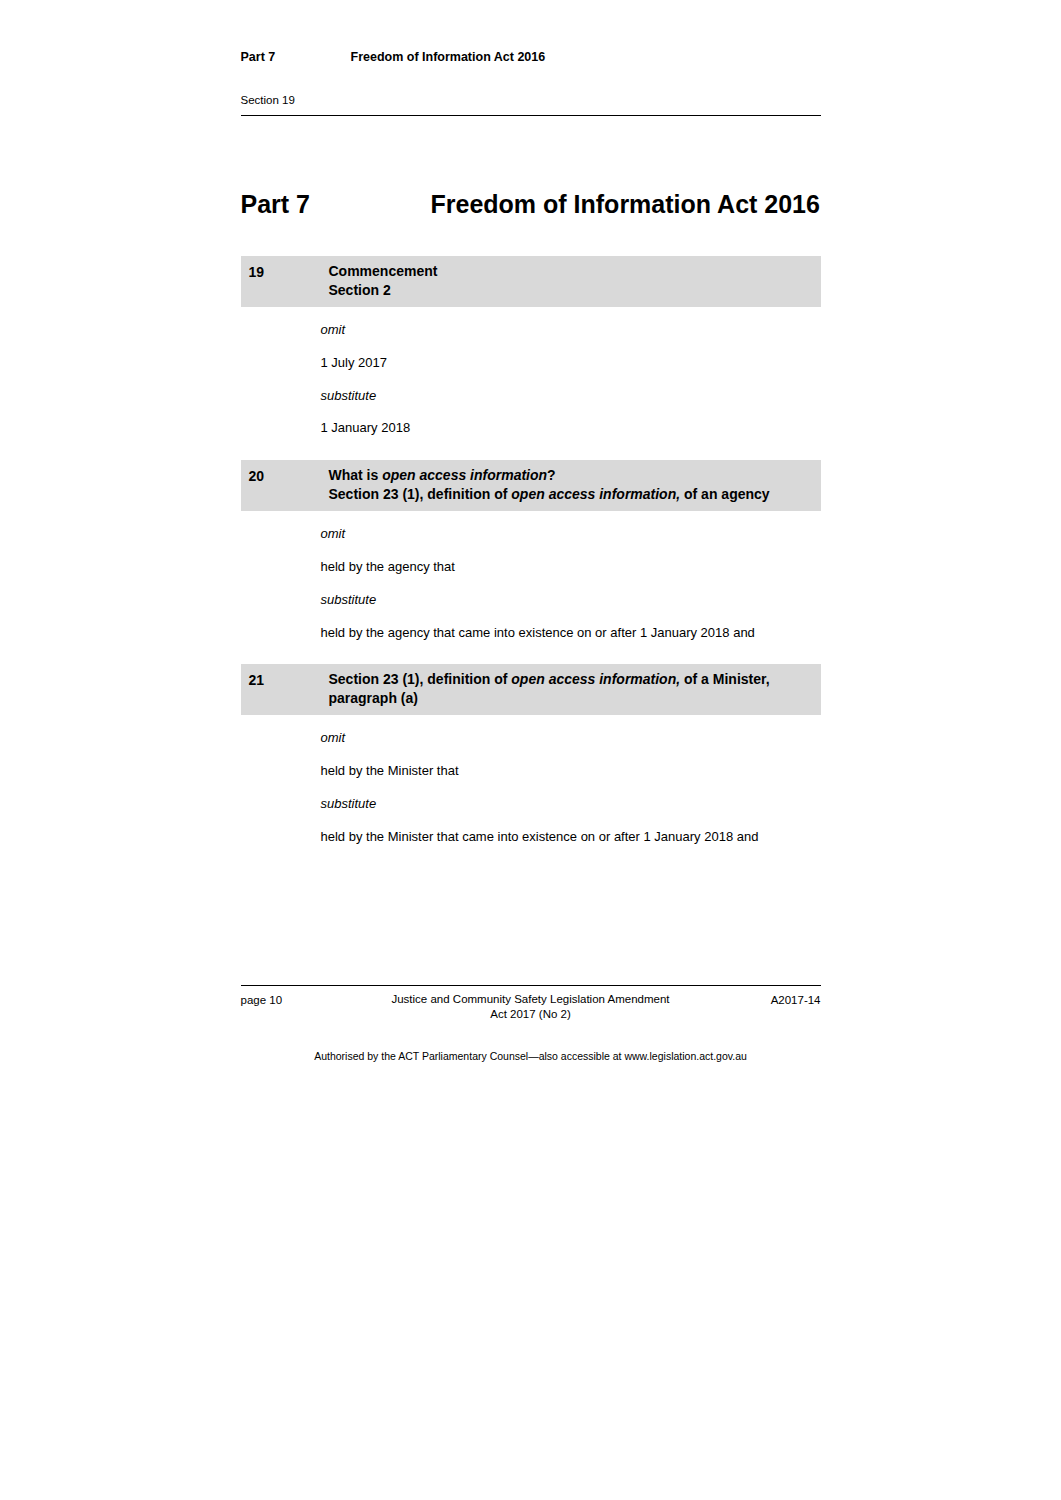Part 7 Freedom of Information Act 2016
Section 19
Part 7 Freedom of Information Act 2016
19 Commencement
Section 2
omit
1 July 2017
substitute
1 January 2018
20 What is open access information?
Section 23 (1), definition of open access information, of an agency
omit
held by the agency that
substitute
held by the agency that came into existence on or after 1 January 2018 and
21 Section 23 (1), definition of open access information, of a Minister, paragraph (a)
omit
held by the Minister that
substitute
held by the Minister that came into existence on or after 1 January 2018 and
page 10
Justice and Community Safety Legislation Amendment
Act 2017 (No 2)
A2017-14
Authorised by the ACT Parliamentary Counsel—also accessible at www.legislation.act.gov.au